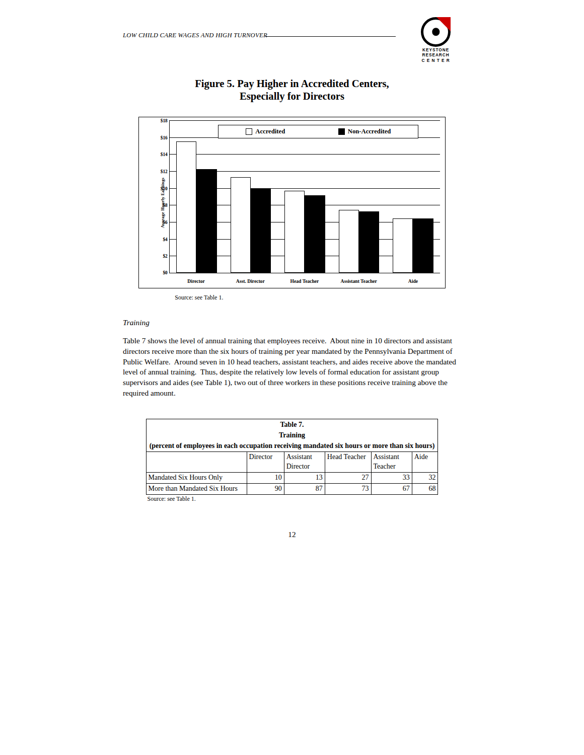LOW CHILD CARE WAGES AND HIGH TURNOVER
KEYSTONE
RESEARCH
C E N T E R
Figure 5. Pay Higher in Accredited Centers,
Especially for Directors
Average Hourly Earnings
$18
$16
$14
$12
$10
$8
$6
$4
$2
$0
Accredited
Non-Accredited
Director
Asst. Director
Head Teacher
Assistant Teacher
Aide
Source: see Table 1.
Training
Table 7 shows the level of annual training that employees receive. About nine in 10 directors and assistant directors receive more than the six hours of training per year mandated by the Pennsylvania Department of Public Welfare. Around seven in 10 head teachers, assistant teachers, and aides receive above the mandated level of annual training. Thus, despite the relatively low levels of formal education for assistant group supervisors and aides (see Table 1), two out of three workers in these positions receive training above the required amount.
| Table 7. |
| Training |
| (percent of employees in each occupation receiving mandated six hours or more than six hours) |
| | Director | Assistant Director | Head Teacher | Assistant Teacher | Aide |
| Mandated Six Hours Only | 10 | 13 | 27 | 33 | 32 |
| More than Mandated Six Hours | 90 | 87 | 73 | 67 | 68 |
Source: see Table 1.
12